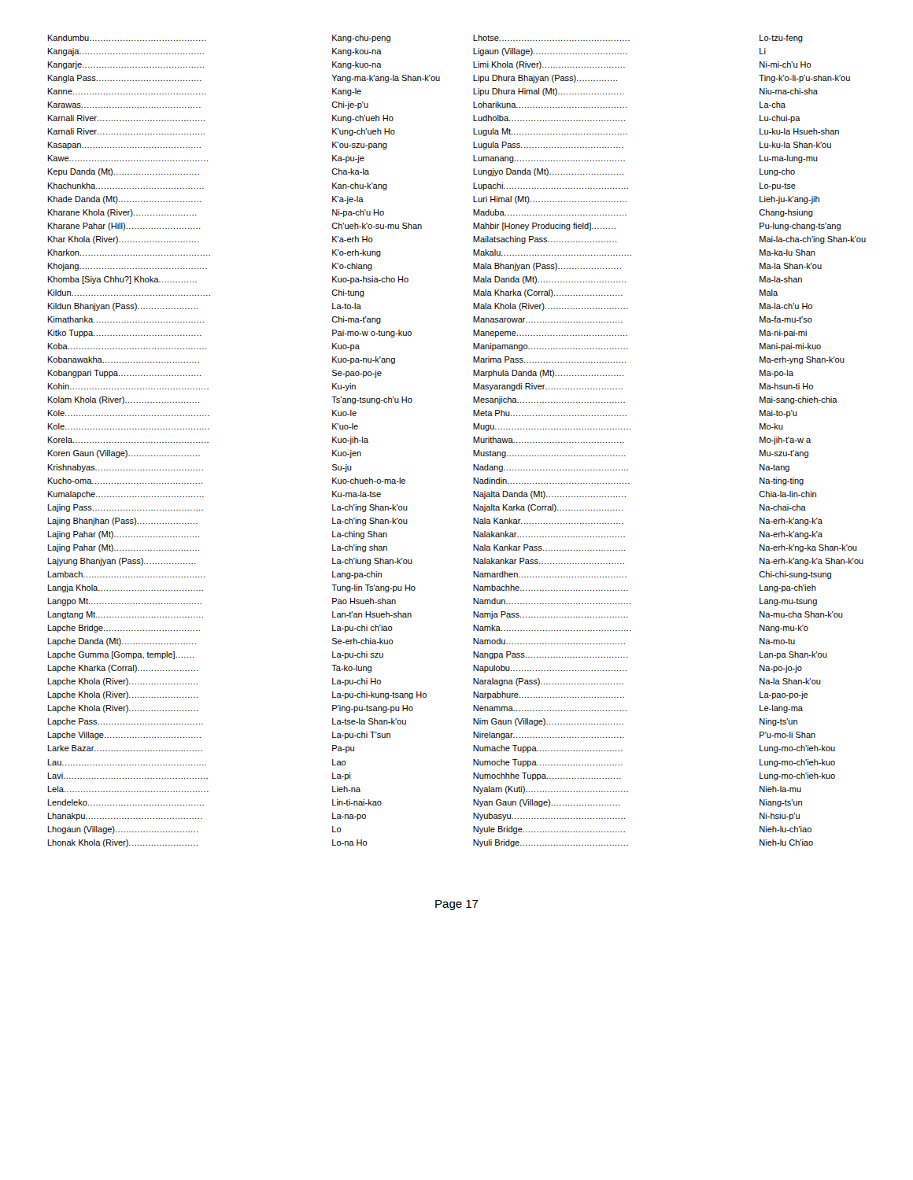| Kandumbu .......................................... | Kang-chu-peng |
| Kangaja ............................................. | Kang-kou-na |
| Kangarje ............................................ | Kang-kuo-na |
| Kangla Pass ...................................... | Yang-ma-k'ang-la Shan-k'ou |
| Kanne ................................................ | Kang-le |
| Karawas ........................................... | Chi-je-p'u |
| Karnali River ....................................... | Kung-ch'ueh Ho |
| Karnali River ....................................... | K'ung-ch'ueh Ho |
| Kasapan ........................................... | K'ou-szu-pang |
| Kawe .................................................. | Ka-pu-je |
| Kepu Danda (Mt) ............................... | Cha-ka-la |
| Khachunkha ....................................... | Kan-chu-k'ang |
| Khade Danda (Mt) .............................. | K'a-je-la |
| Kharane Khola (River) ....................... | Ni-pa-ch'u Ho |
| Kharane Pahar (Hill) ........................... | Ch'ueh-k'o-su-mu Shan |
| Khar Khola (River) ............................. | K'a-erh Ho |
| Kharkon ............................................... | K'o-erh-kung |
| Khojang .............................................. | K'o-chiang |
| Khomba [Siya Chhu?] Khoka .............. | Kuo-pa-hsia-cho Ho |
| Kildun .................................................. | Chi-tung |
| Kildun Bhanjyan (Pass) ...................... | La-to-la |
| Kimathanka ........................................ | Chi-ma-t'ang |
| Kitko Tuppa ....................................... | Pai-mo-w o-tung-kuo |
| Koba .................................................. | Kuo-pa |
| Kobanawakha ................................... | Kuo-pa-nu-k'ang |
| Kobangpari Tuppa .............................. | Se-pao-po-je |
| Kohin .................................................. | Ku-yin |
| Kolam Khola (River) ........................... | Ts'ang-tsung-ch'u Ho |
| Kole .................................................... | Kuo-le |
| Kole .................................................... | K'uo-le |
| Korela ................................................. | Kuo-jih-la |
| Koren Gaun (Village) .......................... | Kuo-jen |
| Krishnabyas ....................................... | Su-ju |
| Kucho-oma ........................................ | Kuo-chueh-o-ma-le |
| Kumalapche ....................................... | Ku-ma-la-tse |
| Lajing Pass ........................................ | La-ch'ing Shan-k'ou |
| Lajing Bhanjhan (Pass) ...................... | La-ch'ing Shan-k'ou |
| Lajing Pahar (Mt) ............................... | La-ching Shan |
| Lajing Pahar (Mt) ............................... | La-ch'ing shan |
| Lajyung Bhanjyan (Pass) ................... | La-ch'iung Shan-k'ou |
| Lambach ............................................ | Lang-pa-chin |
| Langja Khola ...................................... | Tung-lin Ts'ang-pu Ho |
| Langpo Mt. ........................................ | Pao Hsueh-shan |
| Langtang Mt. ...................................... | Lan-t'an Hsueh-shan |
| Lapche Bridge ................................... | La-pu-chi ch'iao |
| Lapche Danda (Mt) ........................... | Se-erh-chia-kuo |
| Lapche Gumma [Gompa, temple] ....... | La-pu-chi szu |
| Lapche Kharka (Corral) ...................... | Ta-ko-lung |
| Lapche Khola (River) ......................... | La-pu-chi Ho |
| Lapche Khola (River) ......................... | La-pu-chi-kung-tsang Ho |
| Lapche Khola (River) ......................... | P'ing-pu-tsang-pu Ho |
| Lapche Pass ...................................... | La-tse-la Shan-k'ou |
| Lapche Village ................................... | La-pu-chi T'sun |
| Larke Bazar ....................................... | Pa-pu |
| Lau .................................................... | Lao |
| Lavi .................................................... | La-pi |
| Lela .................................................... | Lieh-na |
| Lendeleko .......................................... | Lin-ti-nai-kao |
| Lhanakpu .......................................... | La-na-po |
| Lhogaun (Village) .............................. | Lo |
| Lhonak Khola (River) ......................... | Lo-na Ho |
| Lhotse ............................................... | Lo-tzu-feng |
| Ligaun (Village) .................................. | Li |
| Limi Khola (River) .............................. | Ni-mi-ch'u Ho |
| Lipu Dhura Bhajyan (Pass) ............... | Ting-k'o-li-p'u-shan-k'ou |
| Lipu Dhura Himal (Mt) ........................ | Niu-ma-chi-sha |
| Loharikuna ........................................ | La-cha |
| Ludholba .......................................... | Lu-chui-pa |
| Lugula Mt. ......................................... | Lu-ku-la Hsueh-shan |
| Lugula Pass ..................................... | Lu-ku-la Shan-k'ou |
| Lumanang ........................................ | Lu-ma-lung-mu |
| Lungjyo Danda (Mt) ........................... | Lung-cho |
| Lupachi ............................................. | Lo-pu-tse |
| Luri Himal (Mt) ................................... | Lieh-ju-k'ang-jih |
| Maduba ............................................ | Chang-hsiung |
| Mahbir [Honey Producing field] ......... | Pu-lung-chang-ts'ang |
| Mailatsaching Pass ......................... | Mai-la-cha-ch'ing Shan-k'ou |
| Makalu ............................................... | Ma-ka-lu Shan |
| Mala Bhanjyan (Pass) ....................... | Ma-la Shan-k'ou |
| Mala Danda (Mt) ................................ | Ma-la-shan |
| Mala Kharka (Corral) ......................... | Mala |
| Mala Khola (River) .............................. | Ma-la-ch'u Ho |
| Manasarowar ................................... | Ma-fa-mu-t'so |
| Manepeme ........................................ | Ma-ni-pai-mi |
| Manipamango .................................... | Mani-pai-mi-kuo |
| Marima Pass ..................................... | Ma-erh-yng Shan-k'ou |
| Marphula Danda (Mt) ......................... | Ma-po-la |
| Masyarangdi River ............................ | Ma-hsun-ti Ho |
| Mesanjicha ....................................... | Mai-sang-chieh-chia |
| Meta Phu .......................................... | Mai-to-p'u |
| Mugu ................................................. | Mo-ku |
| Murithawa ........................................ | Mo-jih-t'a-w a |
| Mustang ........................................... | Mu-szu-t'ang |
| Nadang ............................................. | Na-tang |
| Nadindin ............................................ | Na-ting-ting |
| Najalta Danda (Mt) ............................. | Chia-la-lin-chin |
| Najalta Karka (Corral) ........................ | Na-chai-cha |
| Nala Kankar ..................................... | Na-erh-k'ang-k'a |
| Nalakankar ....................................... | Na-erh-k'ang-k'a |
| Nala Kankar Pass .............................. | Na-erh-k'ng-ka Shan-k'ou |
| Nalakankar Pass ............................... | Na-erh-k'ang-k'a Shan-k'ou |
| Namardhen ....................................... | Chi-chi-sung-tsung |
| Nambachhe ....................................... | Lang-pa-ch'ieh |
| Namdun ............................................. | Lang-mu-tsung |
| Namja Pass ....................................... | Na-mu-cha Shan-k'ou |
| Namka ............................................... | Nang-mu-k'o |
| Namodu ........................................... | Na-mo-tu |
| Nangpa Pass ..................................... | Lan-pa Shan-k'ou |
| Napulobu .......................................... | Na-po-jo-jo |
| Naralagna (Pass) .............................. | Na-la Shan-k'ou |
| Narpabhure ...................................... | La-pao-po-je |
| Nenamma ......................................... | Le-lang-ma |
| Nim Gaun (Village) ............................ | Ning-ts'un |
| Nirelangar ........................................ | P'u-mo-li Shan |
| Numache Tuppa ............................... | Lung-mo-ch'ieh-kou |
| Numoche Tuppa ............................... | Lung-mo-ch'ieh-kuo |
| Numochhhe Tuppa ........................... | Lung-mo-ch'ieh-kuo |
| Nyalam (Kuti) ..................................... | Nieh-la-mu |
| Nyan Gaun (Village) ......................... | Niang-ts'un |
| Nyubasyu ......................................... | Ni-hsiu-p'u |
| Nyule Bridge ..................................... | Nieh-lu-ch'iao |
| Nyuli Bridge ....................................... | Nieh-lu Ch'iao |
Page 17